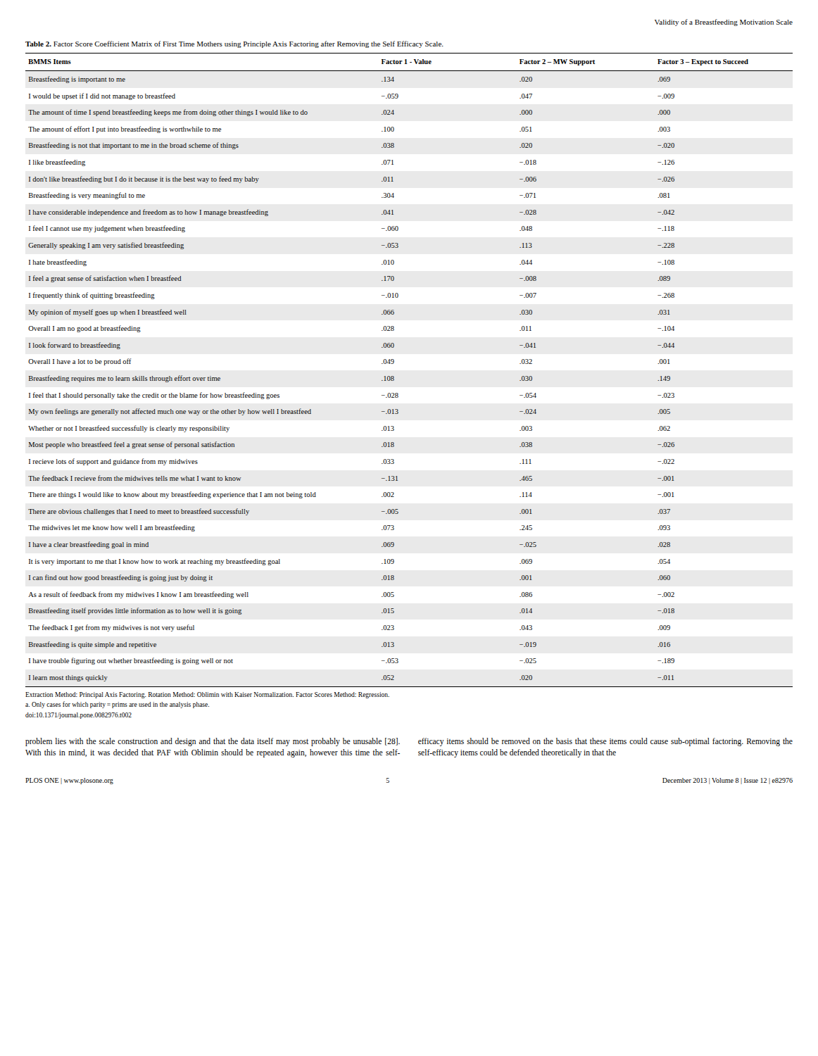Validity of a Breastfeeding Motivation Scale
Table 2. Factor Score Coefficient Matrix of First Time Mothers using Principle Axis Factoring after Removing the Self Efficacy Scale.
| BMMS Items | Factor 1 - Value | Factor 2 – MW Support | Factor 3 – Expect to Succeed |
| --- | --- | --- | --- |
| Breastfeeding is important to me | .134 | .020 | .069 |
| I would be upset if I did not manage to breastfeed | −.059 | .047 | −.009 |
| The amount of time I spend breastfeeding keeps me from doing other things I would like to do | .024 | .000 | .000 |
| The amount of effort I put into breastfeeding is worthwhile to me | .100 | .051 | .003 |
| Breastfeeding is not that important to me in the broad scheme of things | .038 | .020 | −.020 |
| I like breastfeeding | .071 | −.018 | −.126 |
| I don't like breastfeeding but I do it because it is the best way to feed my baby | .011 | −.006 | −.026 |
| Breastfeeding is very meaningful to me | .304 | −.071 | .081 |
| I have considerable independence and freedom as to how I manage breastfeeding | .041 | −.028 | −.042 |
| I feel I cannot use my judgement when breastfeeding | −.060 | .048 | −.118 |
| Generally speaking I am very satisfied breastfeeding | −.053 | .113 | −.228 |
| I hate breastfeeding | .010 | .044 | −.108 |
| I feel a great sense of satisfaction when I breastfeed | .170 | −.008 | .089 |
| I frequently think of quitting breastfeeding | −.010 | −.007 | −.268 |
| My opinion of myself goes up when I breastfeed well | .066 | .030 | .031 |
| Overall I am no good at breastfeeding | .028 | .011 | −.104 |
| I look forward to breastfeeding | .060 | −.041 | −.044 |
| Overall I have a lot to be proud off | .049 | .032 | .001 |
| Breastfeeding requires me to learn skills through effort over time | .108 | .030 | .149 |
| I feel that I should personally take the credit or the blame for how breastfeeding goes | −.028 | −.054 | −.023 |
| My own feelings are generally not affected much one way or the other by how well I breastfeed | −.013 | −.024 | .005 |
| Whether or not I breastfeed successfully is clearly my responsibility | .013 | .003 | .062 |
| Most people who breastfeed feel a great sense of personal satisfaction | .018 | .038 | −.026 |
| I recieve lots of support and guidance from my midwives | .033 | .111 | −.022 |
| The feedback I recieve from the midwives tells me what I want to know | −.131 | .465 | −.001 |
| There are things I would like to know about my breastfeeding experience that I am not being told | .002 | .114 | −.001 |
| There are obvious challenges that I need to meet to breastfeed successfully | −.005 | .001 | .037 |
| The midwives let me know how well I am breastfeeding | .073 | .245 | .093 |
| I have a clear breastfeeding goal in mind | .069 | −.025 | .028 |
| It is very important to me that I know how to work at reaching my breastfeeding goal | .109 | .069 | .054 |
| I can find out how good breastfeeding is going just by doing it | .018 | .001 | .060 |
| As a result of feedback from my midwives I know I am breastfeeding well | .005 | .086 | −.002 |
| Breastfeeding itself provides little information as to how well it is going | .015 | .014 | −.018 |
| The feedback I get from my midwives is not very useful | .023 | .043 | .009 |
| Breastfeeding is quite simple and repetitive | .013 | −.019 | .016 |
| I have trouble figuring out whether breastfeeding is going well or not | −.053 | −.025 | −.189 |
| I learn most things quickly | .052 | .020 | −.011 |
Extraction Method: Principal Axis Factoring. Rotation Method: Oblimin with Kaiser Normalization. Factor Scores Method: Regression.
a. Only cases for which parity = prims are used in the analysis phase.
doi:10.1371/journal.pone.0082976.t002
problem lies with the scale construction and design and that the data itself may most probably be unusable [28]. With this in mind, it was decided that PAF with Oblimin should be repeated again, however this time the self-efficacy items should be removed on the basis that these items could cause sub-optimal factoring. Removing the self-efficacy items could be defended theoretically in that the
PLOS ONE | www.plosone.org
5
December 2013 | Volume 8 | Issue 12 | e82976